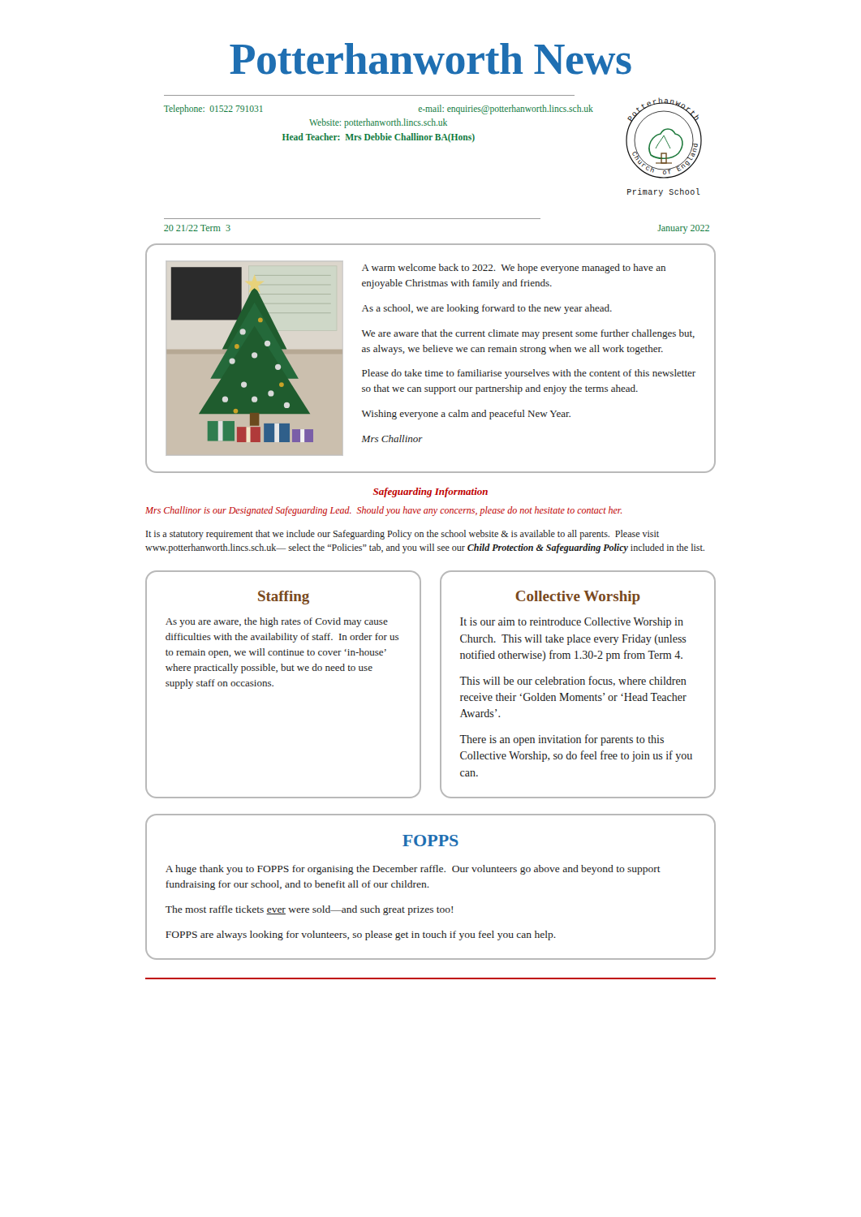Potterhanworth News
Telephone: 01522 791031 e-mail: enquiries@potterhanworth.lincs.sch.uk
Website: potterhanworth.lincs.sch.uk
Head Teacher: Mrs Debbie Challinor BA(Hons)
Potterhanworth Church of England
Primary School
20 21/22 Term 3
January 2022
A warm welcome back to 2022. We hope everyone managed to have an enjoyable Christmas with family and friends.
As a school, we are looking forward to the new year ahead.
We are aware that the current climate may present some further challenges but, as always, we believe we can remain strong when we all work together.
Please do take time to familiarise yourselves with the content of this newsletter so that we can support our partnership and enjoy the terms ahead.
Wishing everyone a calm and peaceful New Year.
Mrs Challinor
Safeguarding Information
Mrs Challinor is our Designated Safeguarding Lead. Should you have any concerns, please do not hesitate to contact her.
It is a statutory requirement that we include our Safeguarding Policy on the school website & is available to all parents. Please visit www.potterhanworth.lincs.sch.uk— select the “Policies” tab, and you will see our Child Protection & Safeguarding Policy included in the list.
Staffing
As you are aware, the high rates of Covid may cause difficulties with the availability of staff. In order for us to remain open, we will continue to cover ‘in-house’ where practically possible, but we do need to use supply staff on occasions.
Collective Worship
It is our aim to reintroduce Collective Worship in Church. This will take place every Friday (unless notified otherwise) from 1.30-2 pm from Term 4.
This will be our celebration focus, where children receive their ‘Golden Moments’ or ‘Head Teacher Awards’.
There is an open invitation for parents to this Collective Worship, so do feel free to join us if you can.
FOPPS
A huge thank you to FOPPS for organising the December raffle. Our volunteers go above and beyond to support fundraising for our school, and to benefit all of our children.
The most raffle tickets ever were sold—and such great prizes too!
FOPPS are always looking for volunteers, so please get in touch if you feel you can help.